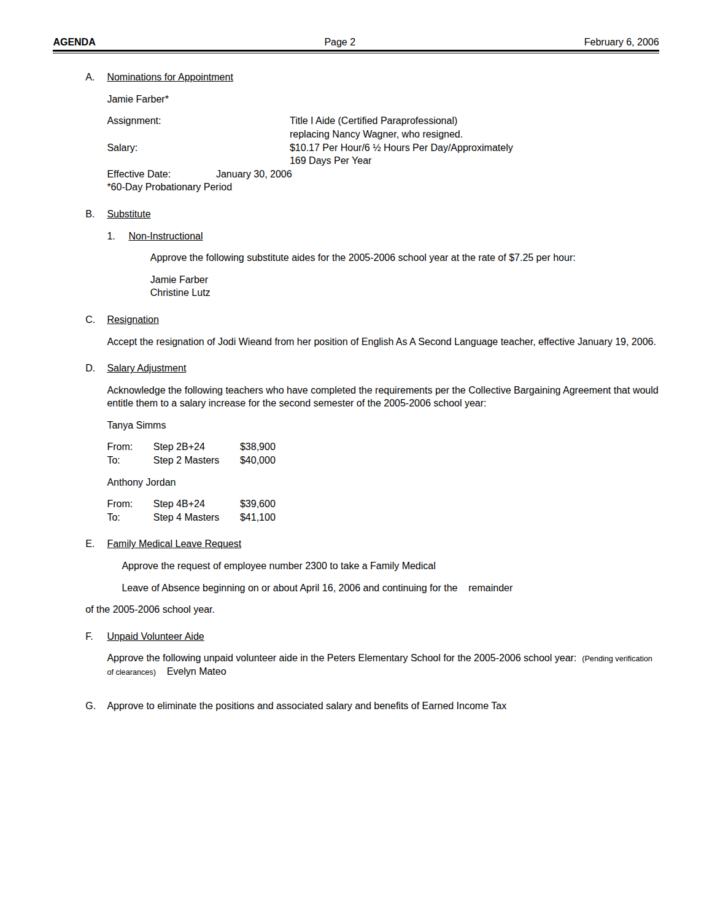AGENDA
Page 2
February 6, 2006
A.
Nominations for Appointment
Jamie Farber*
Assignment:
Title I Aide (Certified Paraprofessional)
replacing Nancy Wagner, who resigned.
Salary:
$10.17 Per Hour/6 ½ Hours Per Day/Approximately
169 Days Per Year
Effective Date:
January 30, 2006
*60-Day Probationary Period
B.
Substitute
1.
Non-Instructional
Approve the following substitute aides for the 2005-2006 school year at the rate of $7.25 per hour:
Jamie Farber
Christine Lutz
C.
Resignation
Accept the resignation of Jodi Wieand from her position of English As A Second Language teacher, effective January 19, 2006.
D.
Salary Adjustment
Acknowledge the following teachers who have completed the requirements per the Collective Bargaining Agreement that would entitle them to a salary increase for the second semester of the 2005-2006 school year:
Tanya Simms
| From: | Step 2B+24 | $38,900 |
| To: | Step 2 Masters | $40,000 |
Anthony Jordan
| From: | Step 4B+24 | $39,600 |
| To: | Step 4 Masters | $41,100 |
E.
Family Medical Leave Request
Approve the request of employee number 2300 to take a Family Medical
Leave of Absence beginning on or about April 16, 2006 and continuing for the remainder
of the 2005-2006 school year.
F.
Unpaid Volunteer Aide
Approve the following unpaid volunteer aide in the Peters Elementary School for the 2005-2006 school year: (Pending verification of clearances) Evelyn Mateo
G.
Approve to eliminate the positions and associated salary and benefits of Earned Income Tax